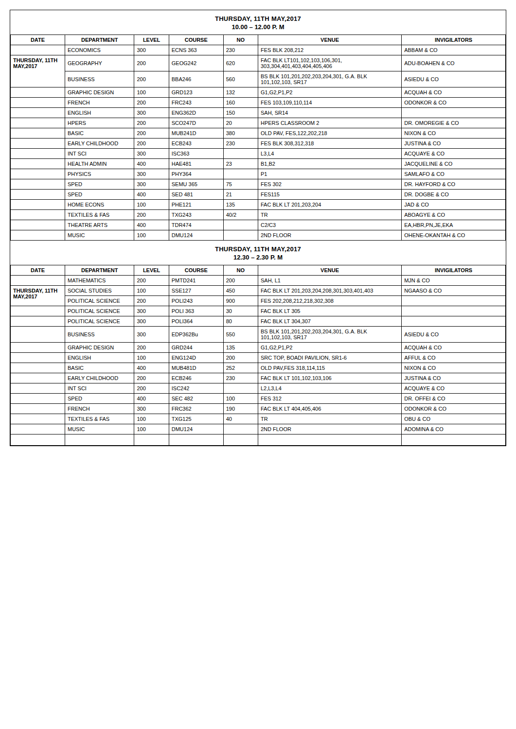THURSDAY, 11TH MAY,2017
10.00 – 12.00 P. M
| DATE | DEPARTMENT | LEVEL | COURSE | NO | VENUE | INVIGILATORS |
| --- | --- | --- | --- | --- | --- | --- |
| | ECONOMICS | 300 | ECNS 363 | 230 | FES BLK 208,212 | ABBAM & CO |
| THURSDAY, 11TH MAY,2017 | GEOGRAPHY | 200 | GEOG242 | 620 | FAC BLK LT101,102,103,106,301, 303,304,401,403,404,405,406 | ADU-BOAHEN & CO |
| BUSINESS | 200 | BBA246 | 560 | BS BLK 101,201,202,203,204,301, G.A. BLK 101,102,103, SR17 | ASIEDU & CO |
| | GRAPHIC DESIGN | 100 | GRD123 | 132 | G1,G2,P1,P2 | ACQUAH & CO |
| | FRENCH | 200 | FRC243 | 160 | FES 103,109,110,114 | ODONKOR & CO |
| | ENGLISH | 300 | ENG362D | 150 | SAH, SR14 | |
| | HPERS | 200 | SCO247D | 20 | HPERS CLASSROOM 2 | DR. OMOREGIE & CO |
| | BASIC | 200 | MUB241D | 380 | OLD PAV, FES,122,202,218 | NIXON & CO |
| | EARLY CHILDHOOD | 200 | ECB243 | 230 | FES BLK 308,312,318 | JUSTINA & CO |
| | INT SCI | 300 | ISC363 | | L3,L4 | ACQUAYE & CO |
| | HEALTH ADMIN | 400 | HAE481 | 23 | B1,B2 | JACQUELINE & CO |
| | PHYSICS | 300 | PHY364 | | P1 | SAMLAFO & CO |
| | SPED | 300 | SEMU 365 | 75 | FES 302 | DR. HAYFORD & CO |
| | SPED | 400 | SED 481 | 21 | FES115 | DR. DOGBE & CO |
| | HOME ECONS | 100 | PHE121 | 135 | FAC BLK LT 201,203,204 | JAD & CO |
| | TEXTILES & FAS | 200 | TXG243 | 40/2 | TR | ABOAGYE & CO |
| | THEATRE ARTS | 400 | TDR474 | | C2/C3 | EA,HBR,PN,JE,EKA |
| | MUSIC | 100 | DMU124 | | 2ND FLOOR | OHENE-OKANTAH & CO |
THURSDAY, 11TH MAY,2017
12.30 – 2.30 P. M
| DATE | DEPARTMENT | LEVEL | COURSE | NO | VENUE | INVIGILATORS |
| --- | --- | --- | --- | --- | --- | --- |
| | MATHEMATICS | 200 | PMTD241 | 200 | SAH, L1 | MJN & CO |
| THURSDAY, 11TH MAY,2017 | SOCIAL STUDIES | 100 | SSE127 | 450 | FAC BLK LT 201,203,204,208,301,303,401,403 | NGAASO & CO |
| POLITICAL SCIENCE | 200 | POLI243 | 900 | FES 202,208,212,218,302,308 | |
| | POLITICAL SCIENCE | 300 | POLI 363 | 30 | FAC BLK LT 305 | |
| | POLITICAL SCIENCE | 300 | POLI364 | 80 | FAC BLK LT 304,307 | |
| | BUSINESS | 300 | EDP362Bu | 550 | BS BLK 101,201,202,203,204,301, G.A. BLK 101,102,103, SR17 | ASIEDU & CO |
| | GRAPHIC DESIGN | 200 | GRD244 | 135 | G1,G2,P1,P2 | ACQUAH & CO |
| | ENGLISH | 100 | ENG124D | 200 | SRC TOP, BOADI PAVILION, SR1-6 | AFFUL & CO |
| | BASIC | 400 | MUB481D | 252 | OLD PAV,FES 318,114,115 | NIXON & CO |
| | EARLY CHILDHOOD | 200 | ECB246 | 230 | FAC BLK LT 101,102,103,106 | JUSTINA & CO |
| | INT SCI | 200 | ISC242 | | L2,L3,L4 | ACQUAYE & CO |
| | SPED | 400 | SEC 482 | 100 | FES 312 | DR. OFFEI & CO |
| | FRENCH | 300 | FRC362 | 190 | FAC BLK LT 404,405,406 | ODONKOR & CO |
| | TEXTILES & FAS | 100 | TXG125 | 40 | TR | OBU & CO |
| | MUSIC | 100 | DMU124 | | 2ND FLOOR | ADOMINA & CO |